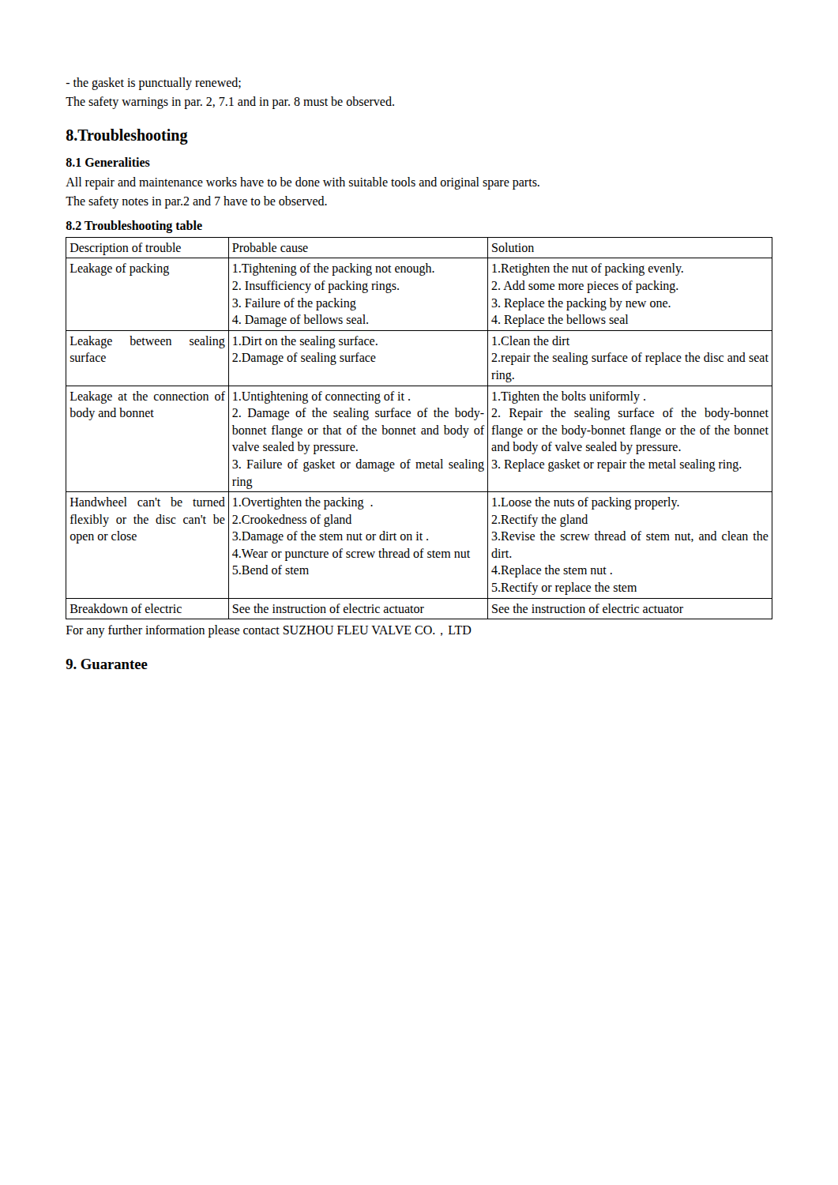- the gasket is punctually renewed;
The safety warnings in par. 2, 7.1 and in par. 8 must be observed.
8.Troubleshooting
8.1 Generalities
All repair and maintenance works have to be done with suitable tools and original spare parts.
The safety notes in par.2 and 7 have to be observed.
8.2 Troubleshooting table
| Description of trouble | Probable cause | Solution |
| Leakage of packing | 1.Tightening of the packing not enough. 2. Insufficiency of packing rings. 3. Failure of the packing 4. Damage of bellows seal. | 1.Retighten the nut of packing evenly. 2. Add some more pieces of packing. 3. Replace the packing by new one. 4. Replace the bellows seal |
| Leakage between sealing surface | 1.Dirt on the sealing surface. 2.Damage of sealing surface | 1.Clean the dirt 2.repair the sealing surface of replace the disc and seat ring. |
| Leakage at the connection of body and bonnet | 1.Untightening of connecting of it . 2. Damage of the sealing surface of the body-bonnet flange or that of the bonnet and body of valve sealed by pressure. 3. Failure of gasket or damage of metal sealing ring | 1.Tighten the bolts uniformly . 2. Repair the sealing surface of the body-bonnet flange or the body-bonnet flange or the of the bonnet and body of valve sealed by pressure. 3. Replace gasket or repair the metal sealing ring. |
| Handwheel can't be turned flexibly or the disc can't be open or close | 1.Overtighten the packing . 2.Crookedness of gland 3.Damage of the stem nut or dirt on it . 4.Wear or puncture of screw thread of stem nut 5.Bend of stem | 1.Loose the nuts of packing properly. 2.Rectify the gland 3.Revise the screw thread of stem nut, and clean the dirt. 4.Replace the stem nut . 5.Rectify or replace the stem |
| Breakdown of electric | See the instruction of electric actuator | See the instruction of electric actuator |
For any further information please contact SUZHOU FLEU VALVE CO.，LTD
9. Guarantee